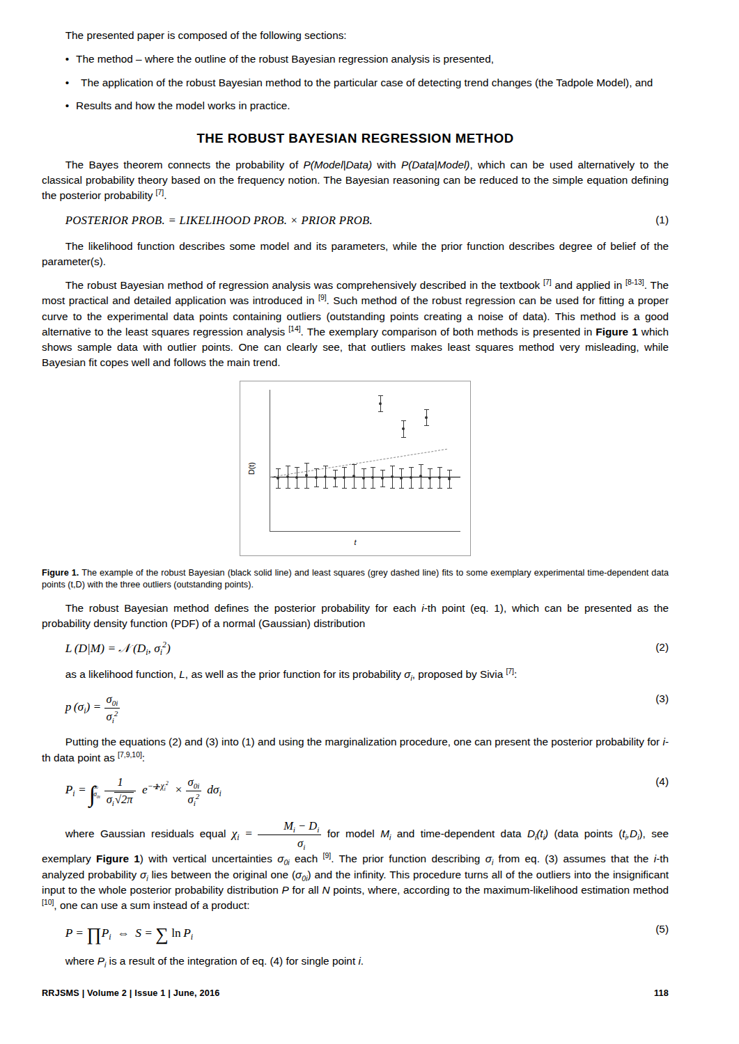The presented paper is composed of the following sections:
The method – where the outline of the robust Bayesian regression analysis is presented,
• The application of the robust Bayesian method to the particular case of detecting trend changes (the Tadpole Model), and
Results and how the model works in practice.
THE ROBUST BAYESIAN REGRESSION METHOD
The Bayes theorem connects the probability of P(Model|Data) with P(Data|Model), which can be used alternatively to the classical probability theory based on the frequency notion. The Bayesian reasoning can be reduced to the simple equation defining the posterior probability [7].
POSTERIOR PROB. = LIKELIHOOD PROB. × PRIOR PROB.
(1)
The likelihood function describes some model and its parameters, while the prior function describes degree of belief of the parameter(s).
The robust Bayesian method of regression analysis was comprehensively described in the textbook [7] and applied in [8-13]. The most practical and detailed application was introduced in [9]. Such method of the robust regression can be used for fitting a proper curve to the experimental data points containing outliers (outstanding points creating a noise of data). This method is a good alternative to the least squares regression analysis [14]. The exemplary comparison of both methods is presented in Figure 1 which shows sample data with outlier points. One can clearly see, that outliers makes least squares method very misleading, while Bayesian fit copes well and follows the main trend.
D(t)
t
Figure 1. The example of the robust Bayesian (black solid line) and least squares (grey dashed line) fits to some exemplary experimental time-dependent data points (t,D) with the three outliers (outstanding points).
The robust Bayesian method defines the posterior probability for each i-th point (eq. 1), which can be presented as the probability density function (PDF) of a normal (Gaussian) distribution
L (D|M) = 𝒩 (Di, σi2)
(2)
as a likelihood function, L, as well as the prior function for its probability σi, proposed by Sivia [7]:
p (σi) = σ0i σi2
(3)
Putting the equations (2) and (3) into (1) and using the marginalization procedure, one can present the posterior probability for i-th data point as [7,9,10]:
Pi = ∫∞
σ0i 1 σi√2π e−12χi2 × σ0i σi2  dσi
(4)
where Gaussian residuals equal χi = Mi − Di σi for model Mi and time-dependent data Di(ti) (data points (ti,Di), see exemplary Figure 1) with vertical uncertainties σ0i each [9]. The prior function describing σi from eq. (3) assumes that the i-th analyzed probability σi lies between the original one (σ0i) and the infinity. This procedure turns all of the outliers into the insignificant input to the whole posterior probability distribution P for all N points, where, according to the maximum-likelihood estimation method [10], one can use a sum instead of a product:
P = ∏Pi ⇔ S = ∑ ln Pi
(5)
where Pi is a result of the integration of eq. (4) for single point i.
RRJSMS | Volume 2 | Issue 1 | June, 2016 118